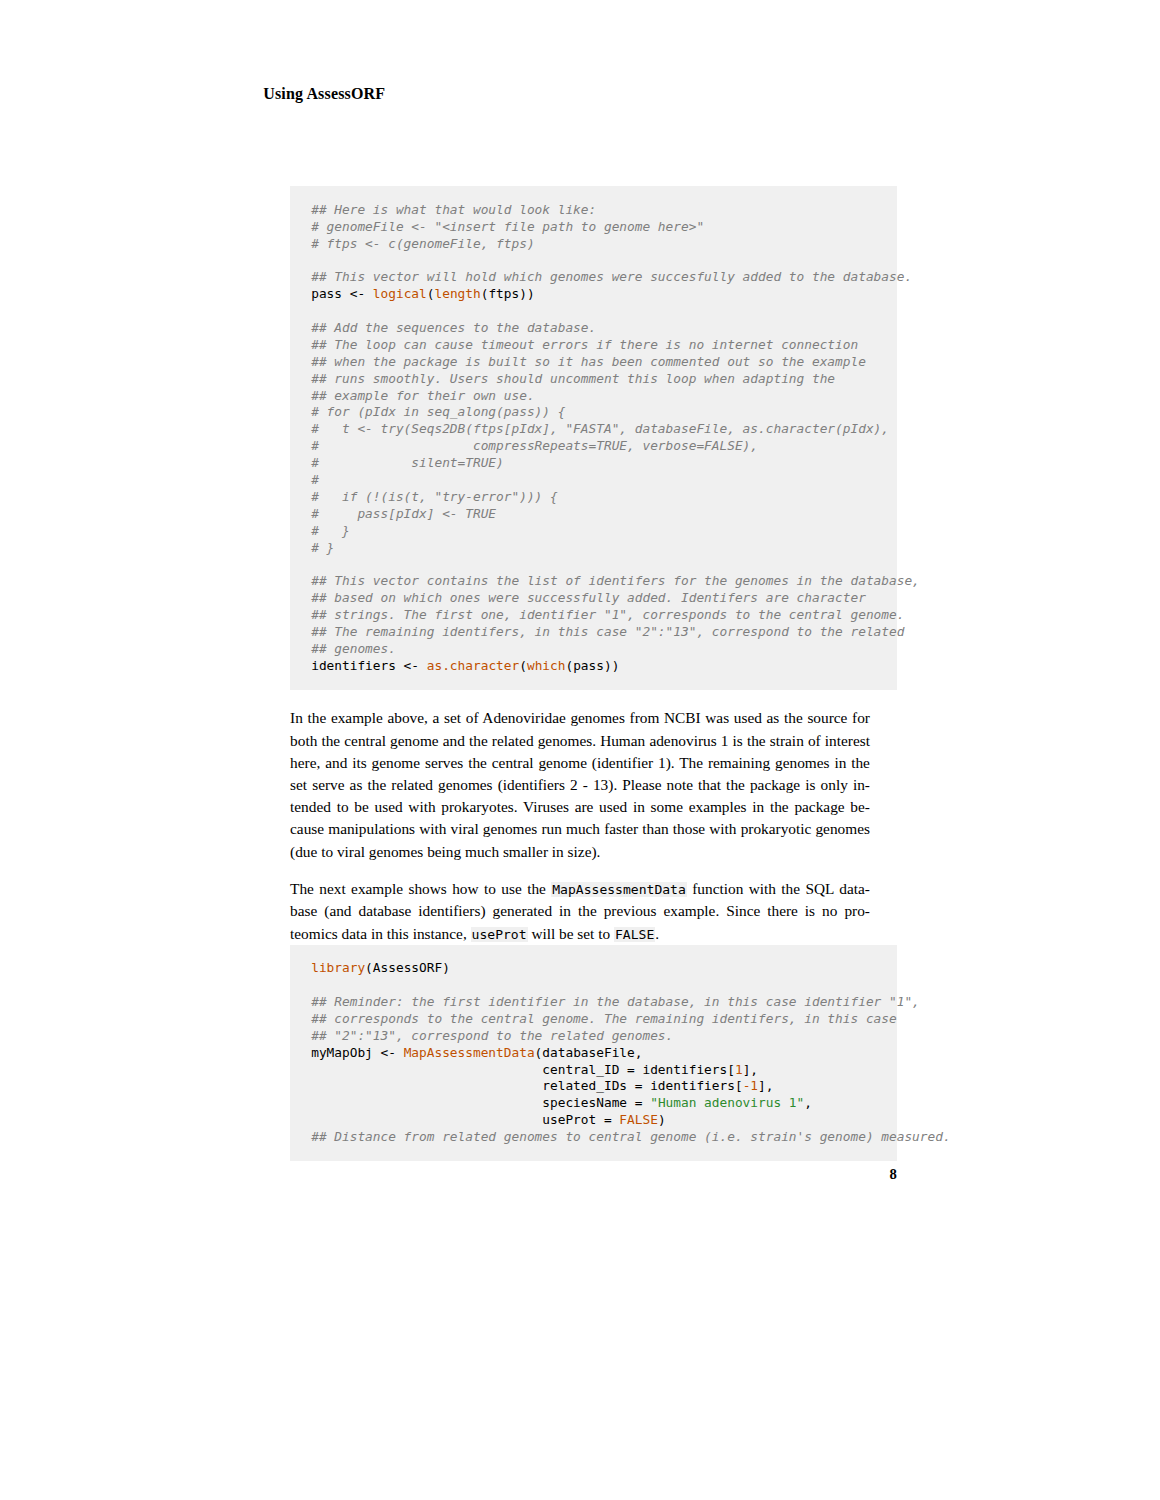Using AssessORF
## Here is what that would look like:
# genomeFile <- "<insert file path to genome here>"
# ftps <- c(genomeFile, ftps)

## This vector will hold which genomes were succesfully added to the database.
pass <- logical(length(ftps))

## Add the sequences to the database.
## The loop can cause timeout errors if there is no internet connection
## when the package is built so it has been commented out so the example
## runs smoothly. Users should uncomment this loop when adapting the
## example for their own use.
# for (pIdx in seq_along(pass)) {
#   t <- try(Seqs2DB(ftps[pIdx], "FASTA", databaseFile, as.character(pIdx),
#                    compressRepeats=TRUE, verbose=FALSE),
#            silent=TRUE)
#
#   if (!(is(t, "try-error"))) {
#     pass[pIdx] <- TRUE
#   }
# }

## This vector contains the list of identifers for the genomes in the database,
## based on which ones were successfully added. Identifers are character
## strings. The first one, identifier "1", corresponds to the central genome.
## The remaining identifers, in this case "2":"13", correspond to the related
## genomes.
identifiers <- as.character(which(pass))
In the example above, a set of Adenoviridae genomes from NCBI was used as the source for both the central genome and the related genomes. Human adenovirus 1 is the strain of interest here, and its genome serves the central genome (identifier 1). The remaining genomes in the set serve as the related genomes (identifiers 2 - 13). Please note that the package is only intended to be used with prokaryotes. Viruses are used in some examples in the package because manipulations with viral genomes run much faster than those with prokaryotic genomes (due to viral genomes being much smaller in size).
The next example shows how to use the MapAssessmentData function with the SQL database (and database identifiers) generated in the previous example. Since there is no proteomics data in this instance, useProt will be set to FALSE.
library(AssessORF)

## Reminder: the first identifier in the database, in this case identifier "1",
## corresponds to the central genome. The remaining identifers, in this case
## "2":"13", correspond to the related genomes.
myMapObj <- MapAssessmentData(databaseFile,
                              central_ID = identifiers[1],
                              related_IDs = identifiers[-1],
                              speciesName = "Human adenovirus 1",
                              useProt = FALSE)
## Distance from related genomes to central genome (i.e. strain's genome) measured.
8